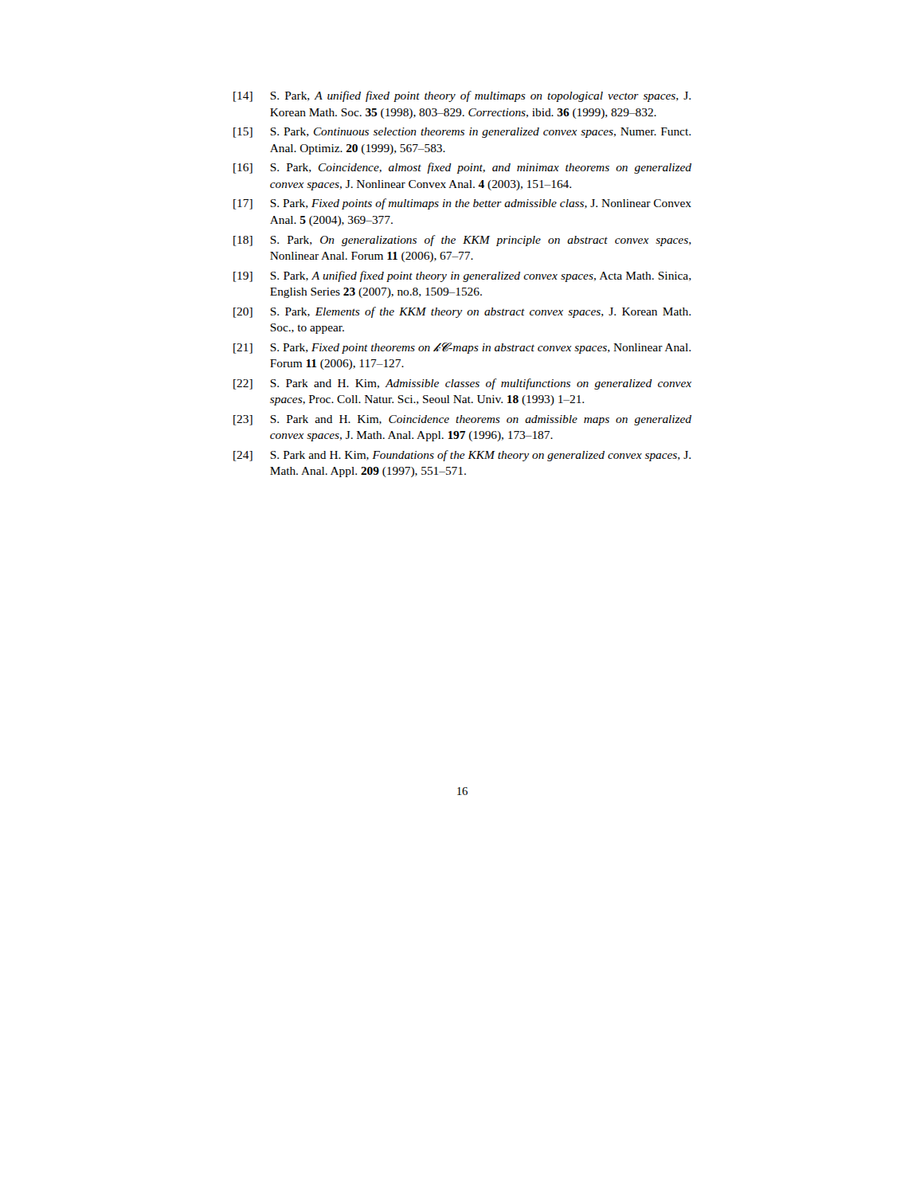[14] S. Park, A unified fixed point theory of multimaps on topological vector spaces, J. Korean Math. Soc. 35 (1998), 803–829. Corrections, ibid. 36 (1999), 829–832.
[15] S. Park, Continuous selection theorems in generalized convex spaces, Numer. Funct. Anal. Optimiz. 20 (1999), 567–583.
[16] S. Park, Coincidence, almost fixed point, and minimax theorems on generalized convex spaces, J. Nonlinear Convex Anal. 4 (2003), 151–164.
[17] S. Park, Fixed points of multimaps in the better admissible class, J. Nonlinear Convex Anal. 5 (2004), 369–377.
[18] S. Park, On generalizations of the KKM principle on abstract convex spaces, Nonlinear Anal. Forum 11 (2006), 67–77.
[19] S. Park, A unified fixed point theory in generalized convex spaces, Acta Math. Sinica, English Series 23 (2007), no.8, 1509–1526.
[20] S. Park, Elements of the KKM theory on abstract convex spaces, J. Korean Math. Soc., to appear.
[21] S. Park, Fixed point theorems on 𝓀𝓒-maps in abstract convex spaces, Nonlinear Anal. Forum 11 (2006), 117–127.
[22] S. Park and H. Kim, Admissible classes of multifunctions on generalized convex spaces, Proc. Coll. Natur. Sci., Seoul Nat. Univ. 18 (1993) 1–21.
[23] S. Park and H. Kim, Coincidence theorems on admissible maps on generalized convex spaces, J. Math. Anal. Appl. 197 (1996), 173–187.
[24] S. Park and H. Kim, Foundations of the KKM theory on generalized convex spaces, J. Math. Anal. Appl. 209 (1997), 551–571.
16